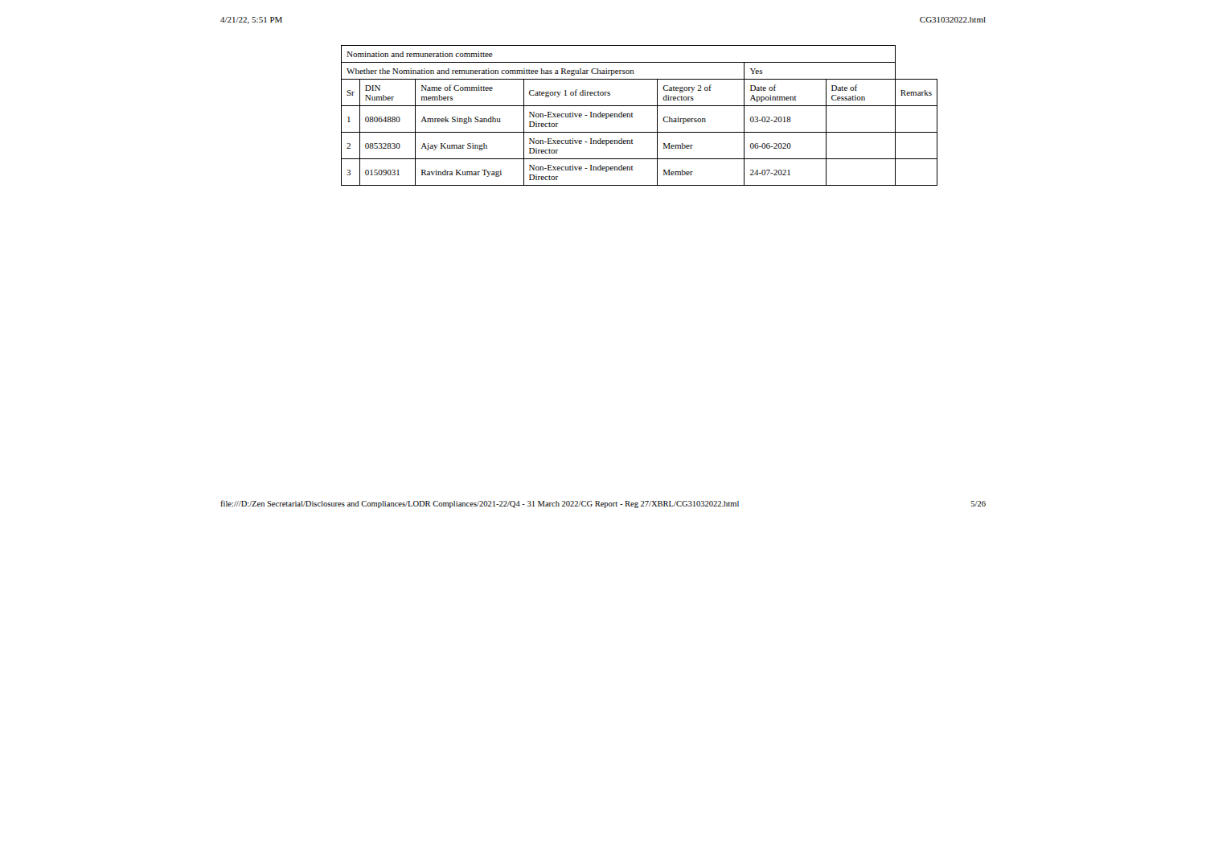4/21/22, 5:51 PM
CG31032022.html
| Nomination and remuneration committee |
| Whether the Nomination and remuneration committee has a Regular Chairperson | Yes |
| Sr | DIN Number | Name of Committee members | Category 1 of directors | Category 2 of directors | Date of Appointment | Date of Cessation | Remarks |
| 1 | 08064880 | Amreek Singh Sandhu | Non-Executive - Independent Director | Chairperson | 03-02-2018 | | |
| 2 | 08532830 | Ajay Kumar Singh | Non-Executive - Independent Director | Member | 06-06-2020 | | |
| 3 | 01509031 | Ravindra Kumar Tyagi | Non-Executive - Independent Director | Member | 24-07-2021 | | |
file:///D:/Zen Secretarial/Disclosures and Compliances/LODR Compliances/2021-22/Q4 - 31 March 2022/CG Report - Reg 27/XBRL/CG31032022.html
5/26